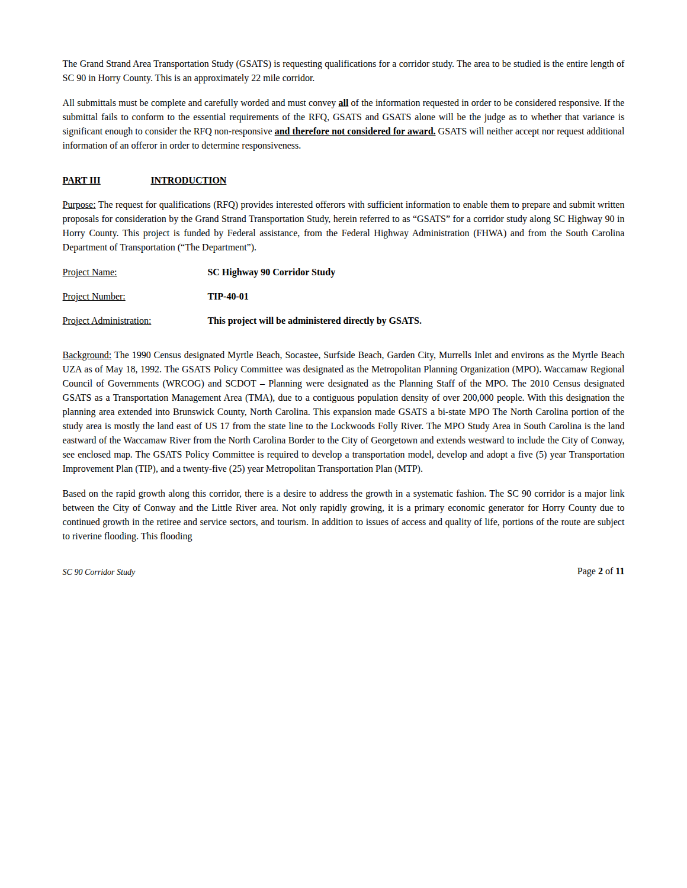The Grand Strand Area Transportation Study (GSATS) is requesting qualifications for a corridor study. The area to be studied is the entire length of SC 90 in Horry County. This is an approximately 22 mile corridor.
All submittals must be complete and carefully worded and must convey all of the information requested in order to be considered responsive. If the submittal fails to conform to the essential requirements of the RFQ, GSATS and GSATS alone will be the judge as to whether that variance is significant enough to consider the RFQ non-responsive and therefore not considered for award. GSATS will neither accept nor request additional information of an offeror in order to determine responsiveness.
PART III INTRODUCTION
Purpose: The request for qualifications (RFQ) provides interested offerors with sufficient information to enable them to prepare and submit written proposals for consideration by the Grand Strand Transportation Study, herein referred to as “GSATS” for a corridor study along SC Highway 90 in Horry County. This project is funded by Federal assistance, from the Federal Highway Administration (FHWA) and from the South Carolina Department of Transportation (“The Department”).
| Project Name: | SC Highway 90 Corridor Study |
| Project Number: | TIP-40-01 |
| Project Administration: | This project will be administered directly by GSATS. |
Background: The 1990 Census designated Myrtle Beach, Socastee, Surfside Beach, Garden City, Murrells Inlet and environs as the Myrtle Beach UZA as of May 18, 1992. The GSATS Policy Committee was designated as the Metropolitan Planning Organization (MPO). Waccamaw Regional Council of Governments (WRCOG) and SCDOT – Planning were designated as the Planning Staff of the MPO. The 2010 Census designated GSATS as a Transportation Management Area (TMA), due to a contiguous population density of over 200,000 people. With this designation the planning area extended into Brunswick County, North Carolina. This expansion made GSATS a bi-state MPO The North Carolina portion of the study area is mostly the land east of US 17 from the state line to the Lockwoods Folly River. The MPO Study Area in South Carolina is the land eastward of the Waccamaw River from the North Carolina Border to the City of Georgetown and extends westward to include the City of Conway, see enclosed map. The GSATS Policy Committee is required to develop a transportation model, develop and adopt a five (5) year Transportation Improvement Plan (TIP), and a twenty-five (25) year Metropolitan Transportation Plan (MTP).
Based on the rapid growth along this corridor, there is a desire to address the growth in a systematic fashion. The SC 90 corridor is a major link between the City of Conway and the Little River area. Not only rapidly growing, it is a primary economic generator for Horry County due to continued growth in the retiree and service sectors, and tourism. In addition to issues of access and quality of life, portions of the route are subject to riverine flooding. This flooding
SC 90 Corridor Study
Page 2 of 11